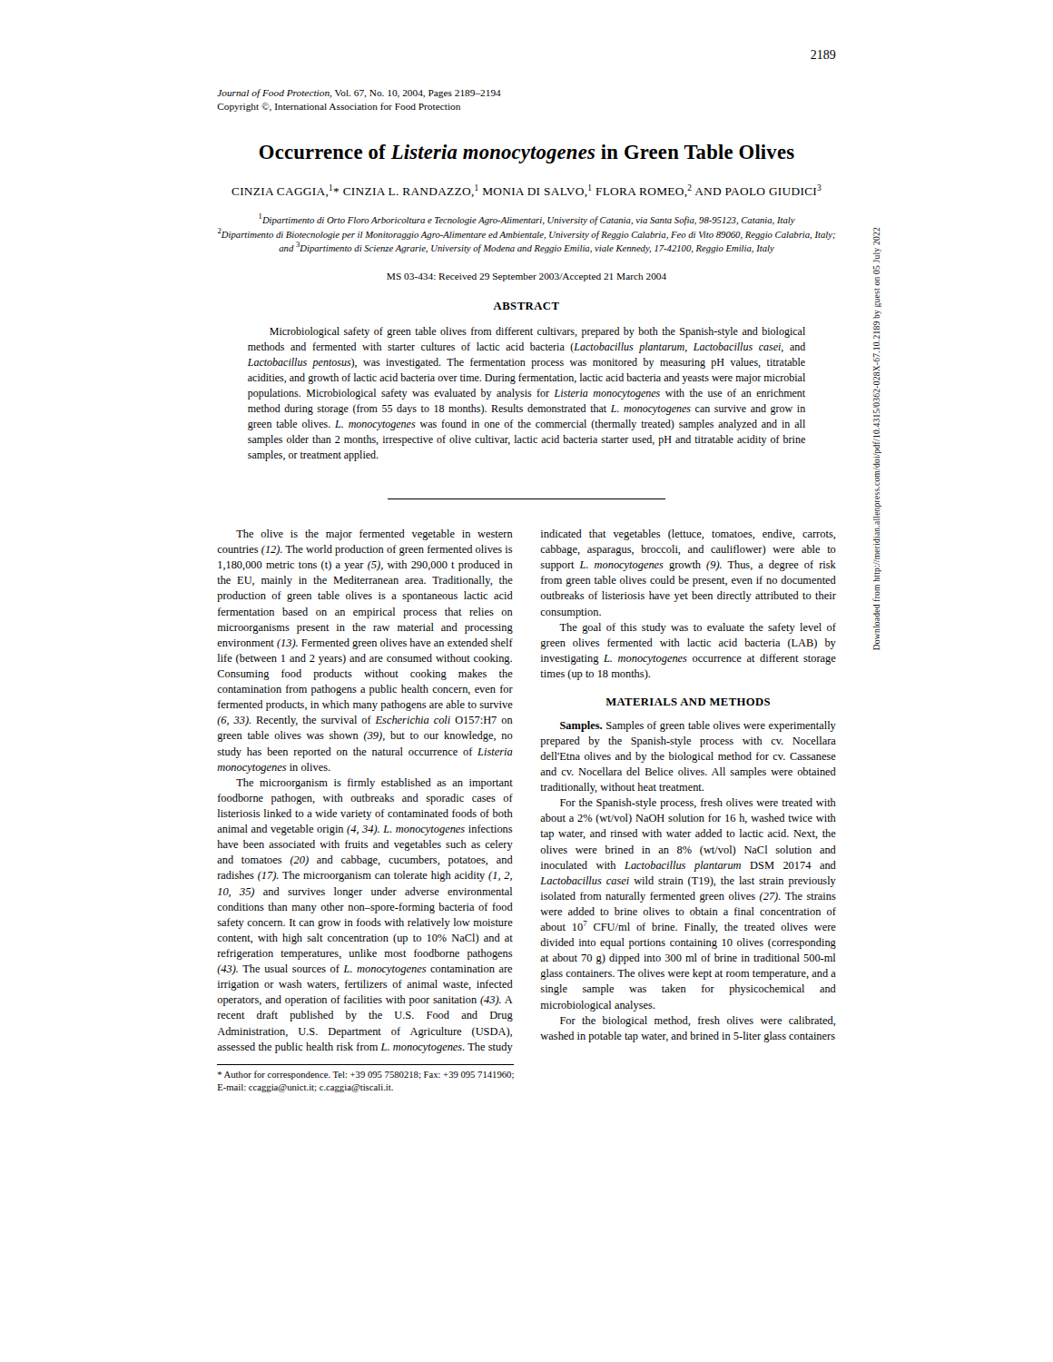Downloaded from http://meridian.allenpress.com/doi/pdf/10.4315/0362-028X-67.10.2189 by guest on 05 July 2022
2189
Journal of Food Protection, Vol. 67, No. 10, 2004, Pages 2189–2194
Copyright ©, International Association for Food Protection
Occurrence of Listeria monocytogenes in Green Table Olives
CINZIA CAGGIA,1* CINZIA L. RANDAZZO,1 MONIA DI SALVO,1 FLORA ROMEO,2 AND PAOLO GIUDICI3
1Dipartimento di Orto Floro Arboricoltura e Tecnologie Agro-Alimentari, University of Catania, via Santa Sofia, 98-95123, Catania, Italy
2Dipartimento di Biotecnologie per il Monitoraggio Agro-Alimentare ed Ambientale, University of Reggio Calabria, Feo di Vito 89060, Reggio Calabria, Italy; and 3Dipartimento di Scienze Agrarie, University of Modena and Reggio Emilia, viale Kennedy, 17-42100, Reggio Emilia, Italy
MS 03-434: Received 29 September 2003/Accepted 21 March 2004
ABSTRACT
Microbiological safety of green table olives from different cultivars, prepared by both the Spanish-style and biological methods and fermented with starter cultures of lactic acid bacteria (Lactobacillus plantarum, Lactobacillus casei, and Lactobacillus pentosus), was investigated. The fermentation process was monitored by measuring pH values, titratable acidities, and growth of lactic acid bacteria over time. During fermentation, lactic acid bacteria and yeasts were major microbial populations. Microbiological safety was evaluated by analysis for Listeria monocytogenes with the use of an enrichment method during storage (from 55 days to 18 months). Results demonstrated that L. monocytogenes can survive and grow in green table olives. L. monocytogenes was found in one of the commercial (thermally treated) samples analyzed and in all samples older than 2 months, irrespective of olive cultivar, lactic acid bacteria starter used, pH and titratable acidity of brine samples, or treatment applied.
The olive is the major fermented vegetable in western countries (12). The world production of green fermented olives is 1,180,000 metric tons (t) a year (5), with 290,000 t produced in the EU, mainly in the Mediterranean area. Traditionally, the production of green table olives is a spontaneous lactic acid fermentation based on an empirical process that relies on microorganisms present in the raw material and processing environment (13). Fermented green olives have an extended shelf life (between 1 and 2 years) and are consumed without cooking. Consuming food products without cooking makes the contamination from pathogens a public health concern, even for fermented products, in which many pathogens are able to survive (6, 33). Recently, the survival of Escherichia coli O157:H7 on green table olives was shown (39), but to our knowledge, no study has been reported on the natural occurrence of Listeria monocytogenes in olives.
The microorganism is firmly established as an important foodborne pathogen, with outbreaks and sporadic cases of listeriosis linked to a wide variety of contaminated foods of both animal and vegetable origin (4, 34). L. monocytogenes infections have been associated with fruits and vegetables such as celery and tomatoes (20) and cabbage, cucumbers, potatoes, and radishes (17). The microorganism can tolerate high acidity (1, 2, 10, 35) and survives longer under adverse environmental conditions than many other non–spore-forming bacteria of food safety concern. It can grow in foods with relatively low moisture content, with high salt concentration (up to 10% NaCl) and at refrigeration temperatures, unlike most foodborne pathogens (43). The usual sources of L. monocytogenes contamination are irrigation or wash waters, fertilizers of animal waste, infected operators, and operation of facilities with poor sanitation (43). A recent draft published by the U.S. Food and Drug Administration, U.S. Department of Agriculture (USDA), assessed the public health risk from L. monocytogenes. The study indicated that vegetables (lettuce, tomatoes, endive, carrots, cabbage, asparagus, broccoli, and cauliflower) were able to support L. monocytogenes growth (9). Thus, a degree of risk from green table olives could be present, even if no documented outbreaks of listeriosis have yet been directly attributed to their consumption.
The goal of this study was to evaluate the safety level of green olives fermented with lactic acid bacteria (LAB) by investigating L. monocytogenes occurrence at different storage times (up to 18 months).
MATERIALS AND METHODS
Samples. Samples of green table olives were experimentally prepared by the Spanish-style process with cv. Nocellara dell'Etna olives and by the biological method for cv. Cassanese and cv. Nocellara del Belice olives. All samples were obtained traditionally, without heat treatment.
For the Spanish-style process, fresh olives were treated with about a 2% (wt/vol) NaOH solution for 16 h, washed twice with tap water, and rinsed with water added to lactic acid. Next, the olives were brined in an 8% (wt/vol) NaCl solution and inoculated with Lactobacillus plantarum DSM 20174 and Lactobacillus casei wild strain (T19), the last strain previously isolated from naturally fermented green olives (27). The strains were added to brine olives to obtain a final concentration of about 107 CFU/ml of brine. Finally, the treated olives were divided into equal portions containing 10 olives (corresponding at about 70 g) dipped into 300 ml of brine in traditional 500-ml glass containers. The olives were kept at room temperature, and a single sample was taken for physicochemical and microbiological analyses.
For the biological method, fresh olives were calibrated, washed in potable tap water, and brined in 5-liter glass containers
* Author for correspondence. Tel: +39 095 7580218; Fax: +39 095 7141960; E-mail: ccaggia@unict.it; c.caggia@tiscali.it.